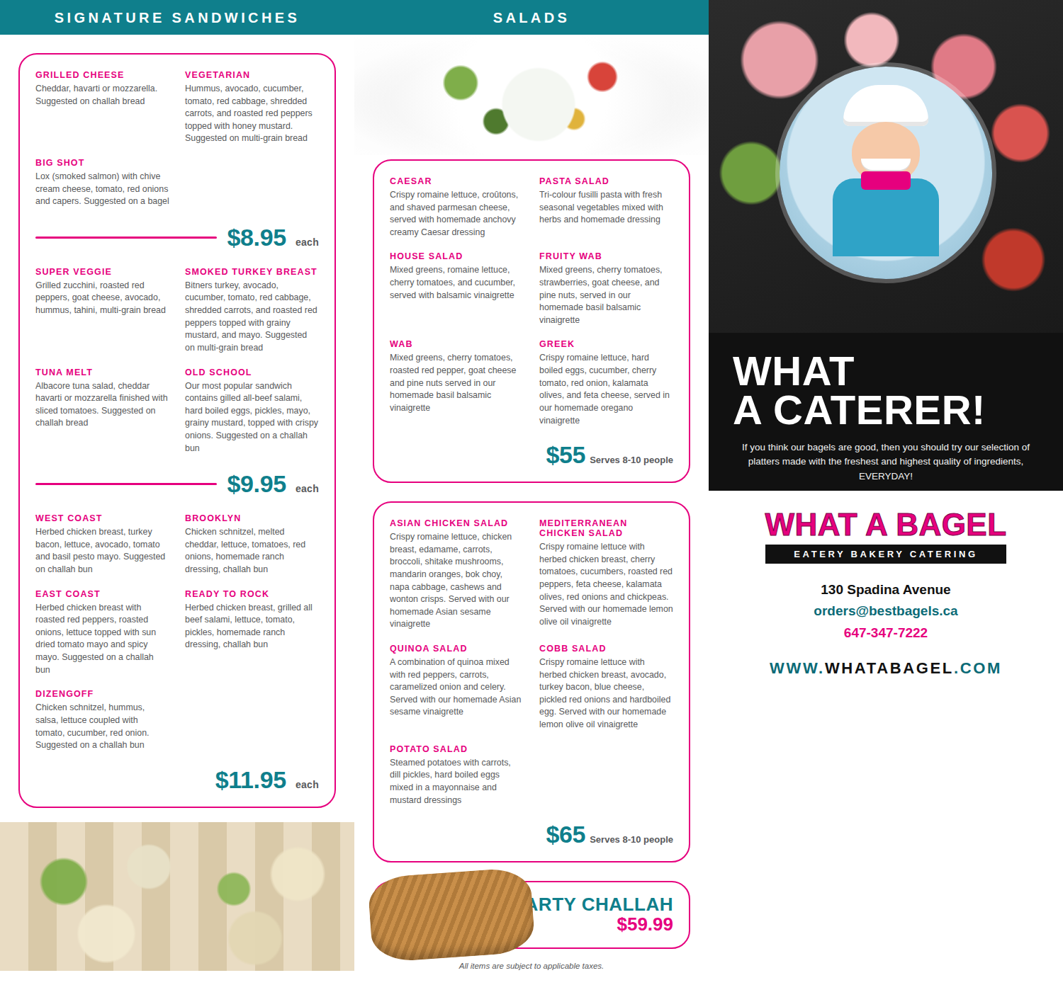Signature Sandwiches
Grilled Cheese
Cheddar, havarti or mozzarella. Suggested on challah bread
Vegetarian
Hummus, avocado, cucumber, tomato, red cabbage, shredded carrots, and roasted red peppers topped with honey mustard. Suggested on multi-grain bread
Big Shot
Lox (smoked salmon) with chive cream cheese, tomato, red onions and capers. Suggested on a bagel
$8.95 each
Super Veggie
Grilled zucchini, roasted red peppers, goat cheese, avocado, hummus, tahini, multi-grain bread
Smoked Turkey Breast
Bitners turkey, avocado, cucumber, tomato, red cabbage, shredded carrots, and roasted red peppers topped with grainy mustard, and mayo. Suggested on multi-grain bread
Tuna Melt
Albacore tuna salad, cheddar havarti or mozzarella finished with sliced tomatoes. Suggested on challah bread
Old School
Our most popular sandwich contains gilled all-beef salami, hard boiled eggs, pickles, mayo, grainy mustard, topped with crispy onions. Suggested on a challah bun
$9.95 each
West Coast
Herbed chicken breast, turkey bacon, lettuce, avocado, tomato and basil pesto mayo. Suggested on challah bun
Brooklyn
Chicken schnitzel, melted cheddar, lettuce, tomatoes, red onions, homemade ranch dressing, challah bun
East Coast
Herbed chicken breast with roasted red peppers, roasted onions, lettuce topped with sun dried tomato mayo and spicy mayo. Suggested on a challah bun
Ready to Rock
Herbed chicken breast, grilled all beef salami, lettuce, tomato, pickles, homemade ranch dressing, challah bun
Dizengoff
Chicken schnitzel, hummus, salsa, lettuce coupled with tomato, cucumber, red onion. Suggested on a challah bun
$11.95 each
Salads
Caesar
Crispy romaine lettuce, croûtons, and shaved parmesan cheese, served with homemade anchovy creamy Caesar dressing
Pasta Salad
Tri-colour fusilli pasta with fresh seasonal vegetables mixed with herbs and homemade dressing
House Salad
Mixed greens, romaine lettuce, cherry tomatoes, and cucumber, served with balsamic vinaigrette
Fruity Wab
Mixed greens, cherry tomatoes, strawberries, goat cheese, and pine nuts, served in our homemade basil balsamic vinaigrette
Wab
Mixed greens, cherry tomatoes, roasted red pepper, goat cheese and pine nuts served in our homemade basil balsamic vinaigrette
Greek
Crispy romaine lettuce, hard boiled eggs, cucumber, cherry tomato, red onion, kalamata olives, and feta cheese, served in our homemade oregano vinaigrette
$55 Serves 8-10 people
Asian Chicken Salad
Crispy romaine lettuce, chicken breast, edamame, carrots, broccoli, shitake mushrooms, mandarin oranges, bok choy, napa cabbage, cashews and wonton crisps. Served with our homemade Asian sesame vinaigrette
Mediterranean Chicken Salad
Crispy romaine lettuce with herbed chicken breast, cherry tomatoes, cucumbers, roasted red peppers, feta cheese, kalamata olives, red onions and chickpeas. Served with our homemade lemon olive oil vinaigrette
Quinoa Salad
A combination of quinoa mixed with red peppers, carrots, caramelized onion and celery. Served with our homemade Asian sesame vinaigrette
Cobb Salad
Crispy romaine lettuce with herbed chicken breast, avocado, turkey bacon, blue cheese, pickled red onions and hardboiled egg. Served with our homemade lemon olive oil vinaigrette
Potato Salad
Steamed potatoes with carrots, dill pickles, hard boiled eggs mixed in a mayonnaise and mustard dressings
$65 Serves 8-10 people
PARTY CHALLAH
$59.99
All items are subject to applicable taxes.
WHAT
A CATERER!
If you think our bagels are good, then you should try our selection of platters made with the freshest and highest quality of ingredients, EVERYDAY!
WHAT A BAGEL
EATERY BAKERY CATERING
130 Spadina Avenue
orders@bestbagels.ca
647-347-7222
WWW.WHATABAGEL.COM